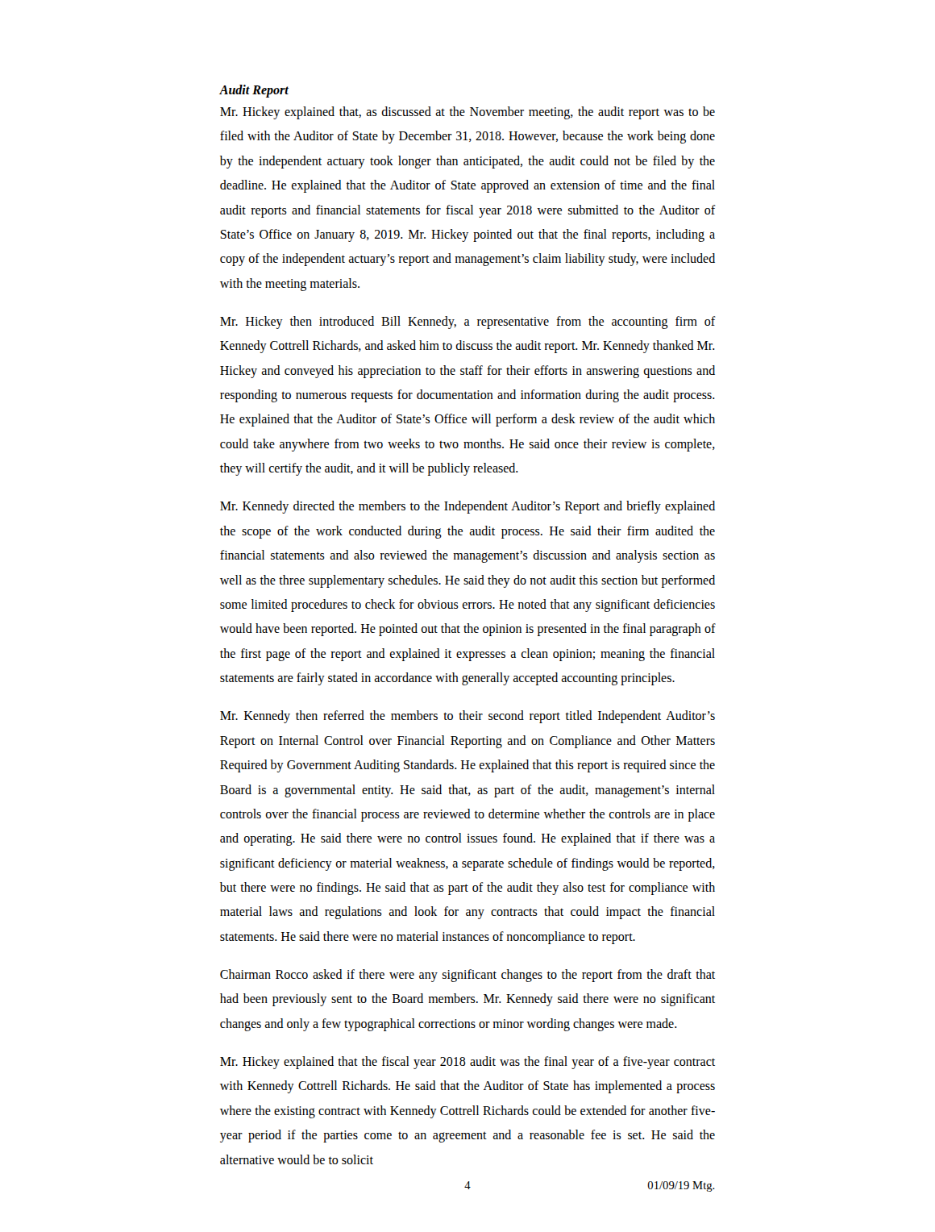Audit Report
Mr. Hickey explained that, as discussed at the November meeting, the audit report was to be filed with the Auditor of State by December 31, 2018. However, because the work being done by the independent actuary took longer than anticipated, the audit could not be filed by the deadline. He explained that the Auditor of State approved an extension of time and the final audit reports and financial statements for fiscal year 2018 were submitted to the Auditor of State’s Office on January 8, 2019. Mr. Hickey pointed out that the final reports, including a copy of the independent actuary’s report and management’s claim liability study, were included with the meeting materials.
Mr. Hickey then introduced Bill Kennedy, a representative from the accounting firm of Kennedy Cottrell Richards, and asked him to discuss the audit report. Mr. Kennedy thanked Mr. Hickey and conveyed his appreciation to the staff for their efforts in answering questions and responding to numerous requests for documentation and information during the audit process. He explained that the Auditor of State’s Office will perform a desk review of the audit which could take anywhere from two weeks to two months. He said once their review is complete, they will certify the audit, and it will be publicly released.
Mr. Kennedy directed the members to the Independent Auditor’s Report and briefly explained the scope of the work conducted during the audit process. He said their firm audited the financial statements and also reviewed the management’s discussion and analysis section as well as the three supplementary schedules. He said they do not audit this section but performed some limited procedures to check for obvious errors. He noted that any significant deficiencies would have been reported. He pointed out that the opinion is presented in the final paragraph of the first page of the report and explained it expresses a clean opinion; meaning the financial statements are fairly stated in accordance with generally accepted accounting principles.
Mr. Kennedy then referred the members to their second report titled Independent Auditor’s Report on Internal Control over Financial Reporting and on Compliance and Other Matters Required by Government Auditing Standards. He explained that this report is required since the Board is a governmental entity. He said that, as part of the audit, management’s internal controls over the financial process are reviewed to determine whether the controls are in place and operating. He said there were no control issues found. He explained that if there was a significant deficiency or material weakness, a separate schedule of findings would be reported, but there were no findings. He said that as part of the audit they also test for compliance with material laws and regulations and look for any contracts that could impact the financial statements. He said there were no material instances of noncompliance to report.
Chairman Rocco asked if there were any significant changes to the report from the draft that had been previously sent to the Board members. Mr. Kennedy said there were no significant changes and only a few typographical corrections or minor wording changes were made.
Mr. Hickey explained that the fiscal year 2018 audit was the final year of a five-year contract with Kennedy Cottrell Richards. He said that the Auditor of State has implemented a process where the existing contract with Kennedy Cottrell Richards could be extended for another five-year period if the parties come to an agreement and a reasonable fee is set. He said the alternative would be to solicit
4 01/09/19 Mtg.